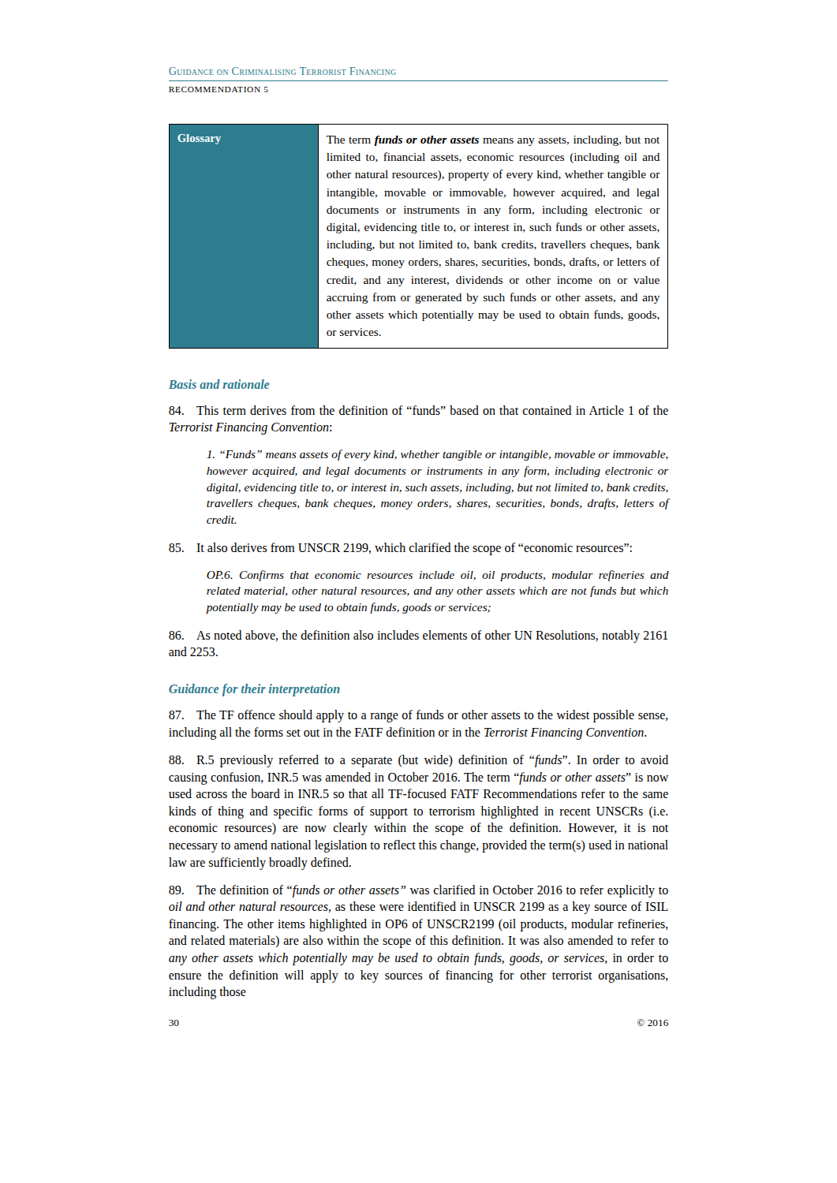Guidance on Criminalising Terrorist Financing
Recommendation 5
| Glossary | The term funds or other assets means any assets, including, but not limited to, financial assets, economic resources (including oil and other natural resources), property of every kind, whether tangible or intangible, movable or immovable, however acquired, and legal documents or instruments in any form, including electronic or digital, evidencing title to, or interest in, such funds or other assets, including, but not limited to, bank credits, travellers cheques, bank cheques, money orders, shares, securities, bonds, drafts, or letters of credit, and any interest, dividends or other income on or value accruing from or generated by such funds or other assets, and any other assets which potentially may be used to obtain funds, goods, or services. |
Basis and rationale
84. This term derives from the definition of “funds” based on that contained in Article 1 of the Terrorist Financing Convention:
1. “Funds” means assets of every kind, whether tangible or intangible, movable or immovable, however acquired, and legal documents or instruments in any form, including electronic or digital, evidencing title to, or interest in, such assets, including, but not limited to, bank credits, travellers cheques, bank cheques, money orders, shares, securities, bonds, drafts, letters of credit.
85. It also derives from UNSCR 2199, which clarified the scope of “economic resources”:
OP.6. Confirms that economic resources include oil, oil products, modular refineries and related material, other natural resources, and any other assets which are not funds but which potentially may be used to obtain funds, goods or services;
86. As noted above, the definition also includes elements of other UN Resolutions, notably 2161 and 2253.
Guidance for their interpretation
87. The TF offence should apply to a range of funds or other assets to the widest possible sense, including all the forms set out in the FATF definition or in the Terrorist Financing Convention.
88. R.5 previously referred to a separate (but wide) definition of “funds”. In order to avoid causing confusion, INR.5 was amended in October 2016. The term “funds or other assets” is now used across the board in INR.5 so that all TF-focused FATF Recommendations refer to the same kinds of thing and specific forms of support to terrorism highlighted in recent UNSCRs (i.e. economic resources) are now clearly within the scope of the definition. However, it is not necessary to amend national legislation to reflect this change, provided the term(s) used in national law are sufficiently broadly defined.
89. The definition of “funds or other assets” was clarified in October 2016 to refer explicitly to oil and other natural resources, as these were identified in UNSCR 2199 as a key source of ISIL financing. The other items highlighted in OP6 of UNSCR2199 (oil products, modular refineries, and related materials) are also within the scope of this definition. It was also amended to refer to any other assets which potentially may be used to obtain funds, goods, or services, in order to ensure the definition will apply to key sources of financing for other terrorist organisations, including those
30 © 2016